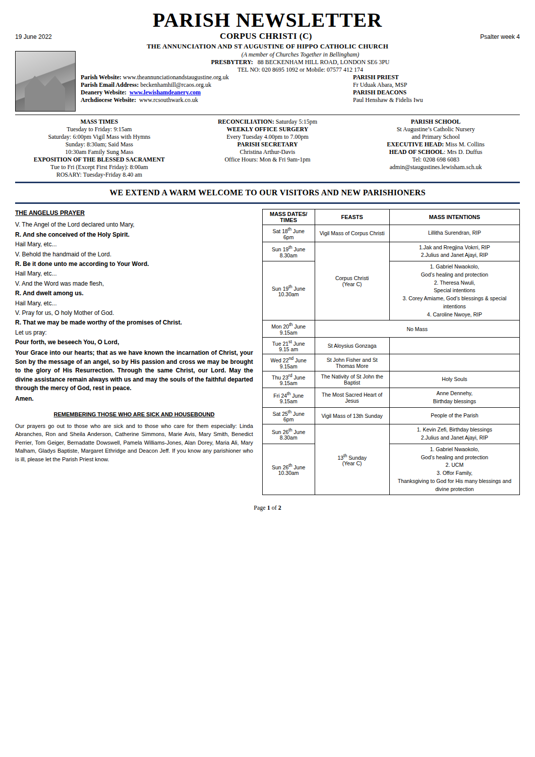PARISH NEWSLETTER
19 June 2022
CORPUS CHRISTI (C)
Psalter week 4
THE ANNUNCIATION AND ST AUGUSTINE OF HIPPO CATHOLIC CHURCH
(A member of Churches Together in Bellingham)
PRESBYTERY: 88 BECKENHAM HILL ROAD, LONDON SE6 3PU
TEL NO: 020 8695 1092 or Mobile: 07577 412 174
| Parish Website: www.theannunciationandstaugustine.org.uk | PARISH PRIEST |
| Parish Email Address: beckenhamhill@rcaos.org.uk | Fr Uduak Abara, MSP |
| Deanery Website: www.lewishamdeanery.com | PARISH DEACONS |
| Archdiocese Website: www.rcsouthwark.co.uk | Paul Henshaw & Fidelis Iwu |
| MASS TIMES Tuesday to Friday: 9:15am Saturday: 6:00pm Vigil Mass with Hymns Sunday: 8:30am; Said Mass 10:30am Family Sung Mass EXPOSITION OF THE BLESSED SACRAMENT Tue to Fri (Except First Friday): 8:00am ROSARY: Tuesday-Friday 8.40 am | RECONCILIATION: Saturday 5:15pm WEEKLY OFFICE SURGERY Every Tuesday 4.00pm to 7.00pm PARISH SECRETARY Christina Arthur-Davis Office Hours: Mon & Fri 9am-1pm | PARISH SCHOOL St Augustine’s Catholic Nursery and Primary School EXECUTIVE HEAD: Miss M. Collins HEAD OF SCHOOL : Mrs D. Duffus Tel: 0208 698 6083 admin@staugustines.lewisham.sch.uk |
WE EXTEND A WARM WELCOME TO OUR VISITORS AND NEW PARISHIONERS
THE ANGELUS PRAYER
V. The Angel of the Lord declared unto Mary,
R. And she conceived of the Holy Spirit.
Hail Mary, etc...
V. Behold the handmaid of the Lord.
R. Be it done unto me according to Your Word.
Hail Mary, etc...
V. And the Word was made flesh,
R. And dwelt among us.
Hail Mary, etc...
V. Pray for us, O holy Mother of God.
R. That we may be made worthy of the promises of Christ.
Let us pray:
Pour forth, we beseech You, O Lord,
Your Grace into our hearts; that as we have known the incarnation of Christ, your Son by the message of an angel, so by His passion and cross we may be brought to the glory of His Resurrection. Through the same Christ, our Lord. May the divine assistance remain always with us and may the souls of the faithful departed through the mercy of God, rest in peace.
Amen.
REMEMBERING THOSE WHO ARE SICK AND HOUSEBOUND
Our prayers go out to those who are sick and to those who care for them especially: Linda Abranches, Ron and Sheila Anderson, Catherine Simmons, Marie Avis, Mary Smith, Benedict Perrier, Tom Geiger, Bernadatte Dowswell, Pamela Williams-Jones, Alan Dorey, Maria Ali, Mary Malham, Gladys Baptiste, Margaret Ethridge and Deacon Jeff. If you know any parishioner who is ill, please let the Parish Priest know.
| MASS DATES/ TIMES | FEASTS | MASS INTENTIONS |
| --- | --- | --- |
| Sat 18 th June 6pm | Vigil Mass of Corpus Christi | Lillitha Surendran, RIP |
| Sun 19 th June 8.30am | Corpus Christi (Year C) | 1.Jak and Rregjina Vokrri, RIP 2.Julius and Janet Ajayi, RIP |
| Sun 19 th June 10.30am | 1. Gabriel Nwaokolo, God’s healing and protection 2. Theresa Nwuli, Special intentions 3. Corey Amiame, God’s blessings & special intentions 4. Caroline Nwoye, RIP |
| Mon 20 th June 9.15am | No Mass |
| Tue 21 st June 9.15 am | St Aloysius Gonzaga | |
| Wed 22 nd June 9.15am | St John Fisher and St Thomas More | |
| Thu 23 rd June 9.15am | The Nativity of St John the Baptist | Holy Souls |
| Fri 24 th June 9.15am | The Most Sacred Heart of Jesus | Anne Dennehy, Birthday blessings |
| Sat 25 th June 6pm | Vigil Mass of 13th Sunday | People of the Parish |
| Sun 26 th June 8.30am | 13 th Sunday (Year C) | 1. Kevin Zefi, Birthday blessings 2.Julius and Janet Ajayi, RIP |
| Sun 26 th June 10.30am | 1. Gabriel Nwaokolo, God’s healing and protection 2. UCM 3. Offor Family, Thanksgiving to God for His many blessings and divine protection |
Page 1 of 2